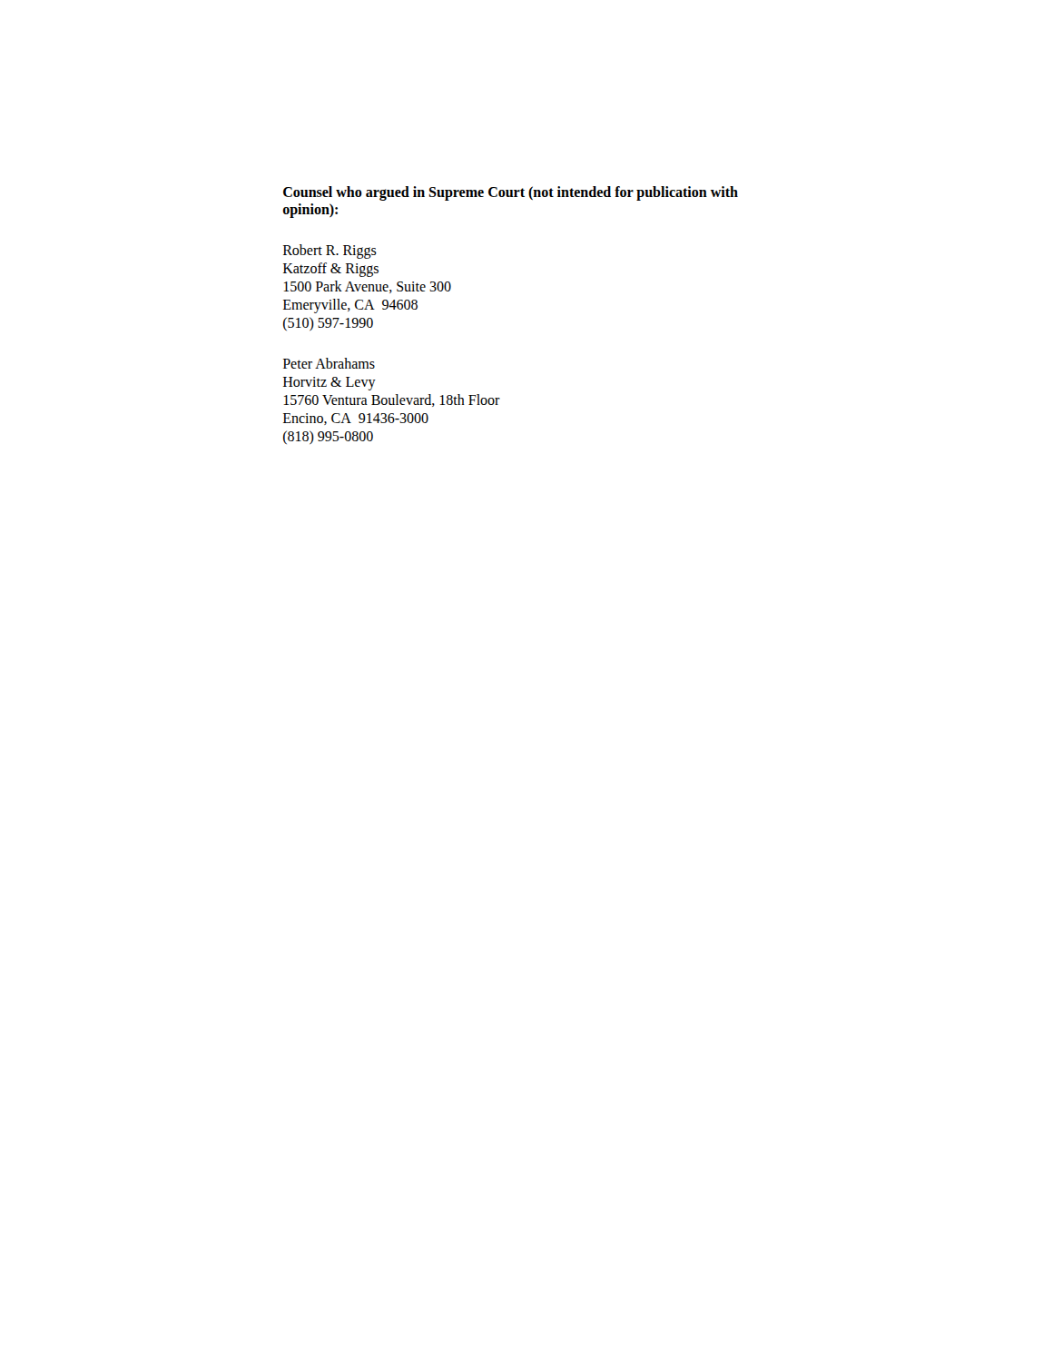Counsel who argued in Supreme Court (not intended for publication with opinion):
Robert R. Riggs
Katzoff & Riggs
1500 Park Avenue, Suite 300
Emeryville, CA 94608
(510) 597-1990
Peter Abrahams
Horvitz & Levy
15760 Ventura Boulevard, 18th Floor
Encino, CA 91436-3000
(818) 995-0800